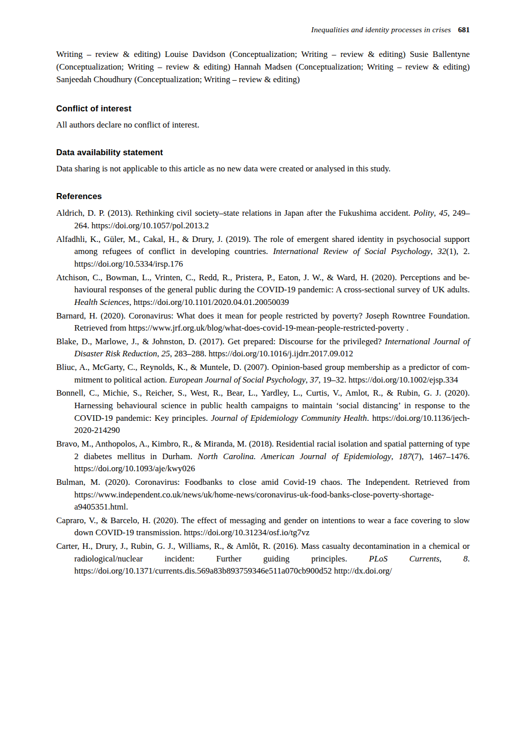Inequalities and identity processes in crises 681
Writing – review & editing) Louise Davidson (Conceptualization; Writing – review & editing) Susie Ballentyne (Conceptualization; Writing – review & editing) Hannah Madsen (Conceptualization; Writing – review & editing) Sanjeedah Choudhury (Conceptualization; Writing – review & editing)
Conflict of interest
All authors declare no conflict of interest.
Data availability statement
Data sharing is not applicable to this article as no new data were created or analysed in this study.
References
Aldrich, D. P. (2013). Rethinking civil society–state relations in Japan after the Fukushima accident. Polity, 45, 249–264. https://doi.org/10.1057/pol.2013.2
Alfadhli, K., Güler, M., Cakal, H., & Drury, J. (2019). The role of emergent shared identity in psychosocial support among refugees of conflict in developing countries. International Review of Social Psychology, 32(1), 2. https://doi.org/10.5334/irsp.176
Atchison, C., Bowman, L., Vrinten, C., Redd, R., Pristera, P., Eaton, J. W., & Ward, H. (2020). Perceptions and behavioural responses of the general public during the COVID-19 pandemic: A cross-sectional survey of UK adults. Health Sciences, https://doi.org/10.1101/2020.04.01.20050039
Barnard, H. (2020). Coronavirus: What does it mean for people restricted by poverty? Joseph Rowntree Foundation. Retrieved from https://www.jrf.org.uk/blog/what-does-covid-19-mean-people-restricted-poverty .
Blake, D., Marlowe, J., & Johnston, D. (2017). Get prepared: Discourse for the privileged? International Journal of Disaster Risk Reduction, 25, 283–288. https://doi.org/10.1016/j.ijdrr.2017.09.012
Bliuc, A., McGarty, C., Reynolds, K., & Muntele, D. (2007). Opinion-based group membership as a predictor of commitment to political action. European Journal of Social Psychology, 37, 19–32. https://doi.org/10.1002/ejsp.334
Bonnell, C., Michie, S., Reicher, S., West, R., Bear, L., Yardley, L., Curtis, V., Amlot, R., & Rubin, G. J. (2020). Harnessing behavioural science in public health campaigns to maintain ‘social distancing’ in response to the COVID-19 pandemic: Key principles. Journal of Epidemiology Community Health. https://doi.org/10.1136/jech-2020-214290
Bravo, M., Anthopolos, A., Kimbro, R., & Miranda, M. (2018). Residential racial isolation and spatial patterning of type 2 diabetes mellitus in Durham. North Carolina. American Journal of Epidemiology, 187(7), 1467–1476. https://doi.org/10.1093/aje/kwy026
Bulman, M. (2020). Coronavirus: Foodbanks to close amid Covid-19 chaos. The Independent. Retrieved from https://www.independent.co.uk/news/uk/home-news/coronavirus-uk-food-banks-close-poverty-shortage-a9405351.html.
Capraro, V., & Barcelo, H. (2020). The effect of messaging and gender on intentions to wear a face covering to slow down COVID-19 transmission. https://doi.org/10.31234/osf.io/tg7vz
Carter, H., Drury, J., Rubin, G. J., Williams, R., & Amlôt, R. (2016). Mass casualty decontamination in a chemical or radiological/nuclear incident: Further guiding principles. PLoS Currents, 8. https://doi.org/10.1371/currents.dis.569a83b893759346e511a070cb900d52 http://dx.doi.org/